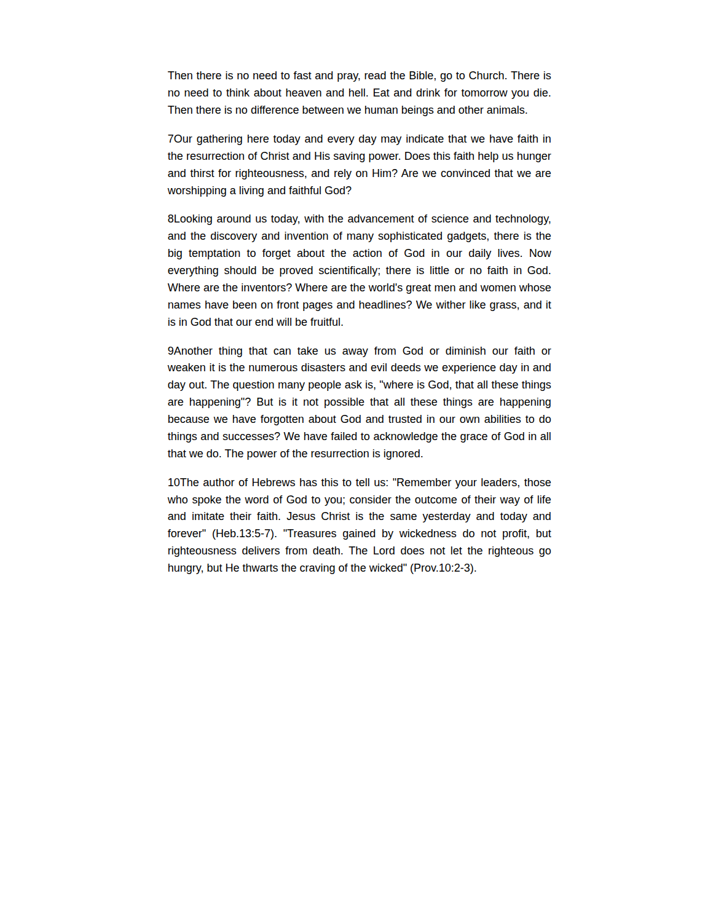Then there is no need to fast and pray, read the Bible, go to Church. There is no need to think about heaven and hell. Eat and drink for tomorrow you die. Then there is no difference between we human beings and other animals.
7Our gathering here today and every day may indicate that we have faith in the resurrection of Christ and His saving power. Does this faith help us hunger and thirst for righteousness, and rely on Him? Are we convinced that we are worshipping a living and faithful God?
8Looking around us today, with the advancement of science and technology, and the discovery and invention of many sophisticated gadgets, there is the big temptation to forget about the action of God in our daily lives. Now everything should be proved scientifically; there is little or no faith in God. Where are the inventors? Where are the world's great men and women whose names have been on front pages and headlines? We wither like grass, and it is in God that our end will be fruitful.
9Another thing that can take us away from God or diminish our faith or weaken it is the numerous disasters and evil deeds we experience day in and day out. The question many people ask is, "where is God, that all these things are happening"? But is it not possible that all these things are happening because we have forgotten about God and trusted in our own abilities to do things and successes? We have failed to acknowledge the grace of God in all that we do. The power of the resurrection is ignored.
10The author of Hebrews has this to tell us: "Remember your leaders, those who spoke the word of God to you; consider the outcome of their way of life and imitate their faith. Jesus Christ is the same yesterday and today and forever" (Heb.13:5-7). "Treasures gained by wickedness do not profit, but righteousness delivers from death. The Lord does not let the righteous go hungry, but He thwarts the craving of the wicked" (Prov.10:2-3).